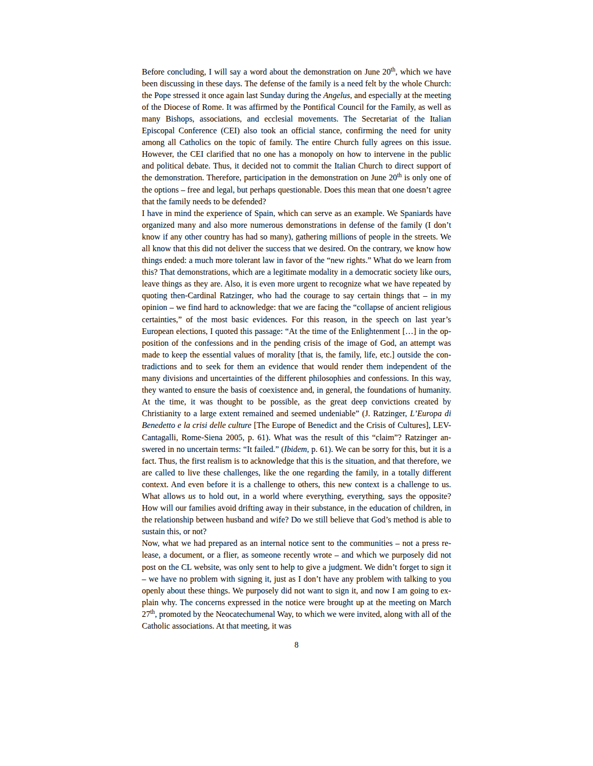Before concluding, I will say a word about the demonstration on June 20th, which we have been discussing in these days. The defense of the family is a need felt by the whole Church: the Pope stressed it once again last Sunday during the Angelus, and especially at the meeting of the Diocese of Rome. It was affirmed by the Pontifical Council for the Family, as well as many Bishops, associations, and ecclesial movements. The Secretariat of the Italian Episcopal Conference (CEI) also took an official stance, confirming the need for unity among all Catholics on the topic of family. The entire Church fully agrees on this issue. However, the CEI clarified that no one has a monopoly on how to intervene in the public and political debate. Thus, it decided not to commit the Italian Church to direct support of the demonstration. Therefore, participation in the demonstration on June 20th is only one of the options – free and legal, but perhaps questionable. Does this mean that one doesn’t agree that the family needs to be defended?
I have in mind the experience of Spain, which can serve as an example. We Spaniards have organized many and also more numerous demonstrations in defense of the family (I don’t know if any other country has had so many), gathering millions of people in the streets. We all know that this did not deliver the success that we desired. On the contrary, we know how things ended: a much more tolerant law in favor of the “new rights.” What do we learn from this? That demonstrations, which are a legitimate modality in a democratic society like ours, leave things as they are. Also, it is even more urgent to recognize what we have repeated by quoting then-Cardinal Ratzinger, who had the courage to say certain things that – in my opinion – we find hard to acknowledge: that we are facing the “collapse of ancient religious certainties,” of the most basic evidences. For this reason, in the speech on last year’s European elections, I quoted this passage: “At the time of the Enlightenment […] in the opposition of the confessions and in the pending crisis of the image of God, an attempt was made to keep the essential values of morality [that is, the family, life, etc.] outside the contradictions and to seek for them an evidence that would render them independent of the many divisions and uncertainties of the different philosophies and confessions. In this way, they wanted to ensure the basis of coexistence and, in general, the foundations of humanity. At the time, it was thought to be possible, as the great deep convictions created by Christianity to a large extent remained and seemed undeniable” (J. Ratzinger, L’Europa di Benedetto e la crisi delle culture [The Europe of Benedict and the Crisis of Cultures], LEV-Cantagalli, Rome-Siena 2005, p. 61). What was the result of this “claim”? Ratzinger answered in no uncertain terms: “It failed.” (Ibidem, p. 61). We can be sorry for this, but it is a fact. Thus, the first realism is to acknowledge that this is the situation, and that therefore, we are called to live these challenges, like the one regarding the family, in a totally different context. And even before it is a challenge to others, this new context is a challenge to us. What allows us to hold out, in a world where everything, everything, says the opposite? How will our families avoid drifting away in their substance, in the education of children, in the relationship between husband and wife? Do we still believe that God’s method is able to sustain this, or not?
Now, what we had prepared as an internal notice sent to the communities – not a press release, a document, or a flier, as someone recently wrote – and which we purposely did not post on the CL website, was only sent to help to give a judgment. We didn’t forget to sign it – we have no problem with signing it, just as I don’t have any problem with talking to you openly about these things. We purposely did not want to sign it, and now I am going to explain why. The concerns expressed in the notice were brought up at the meeting on March 27th, promoted by the Neocatechumenal Way, to which we were invited, along with all of the Catholic associations. At that meeting, it was
8